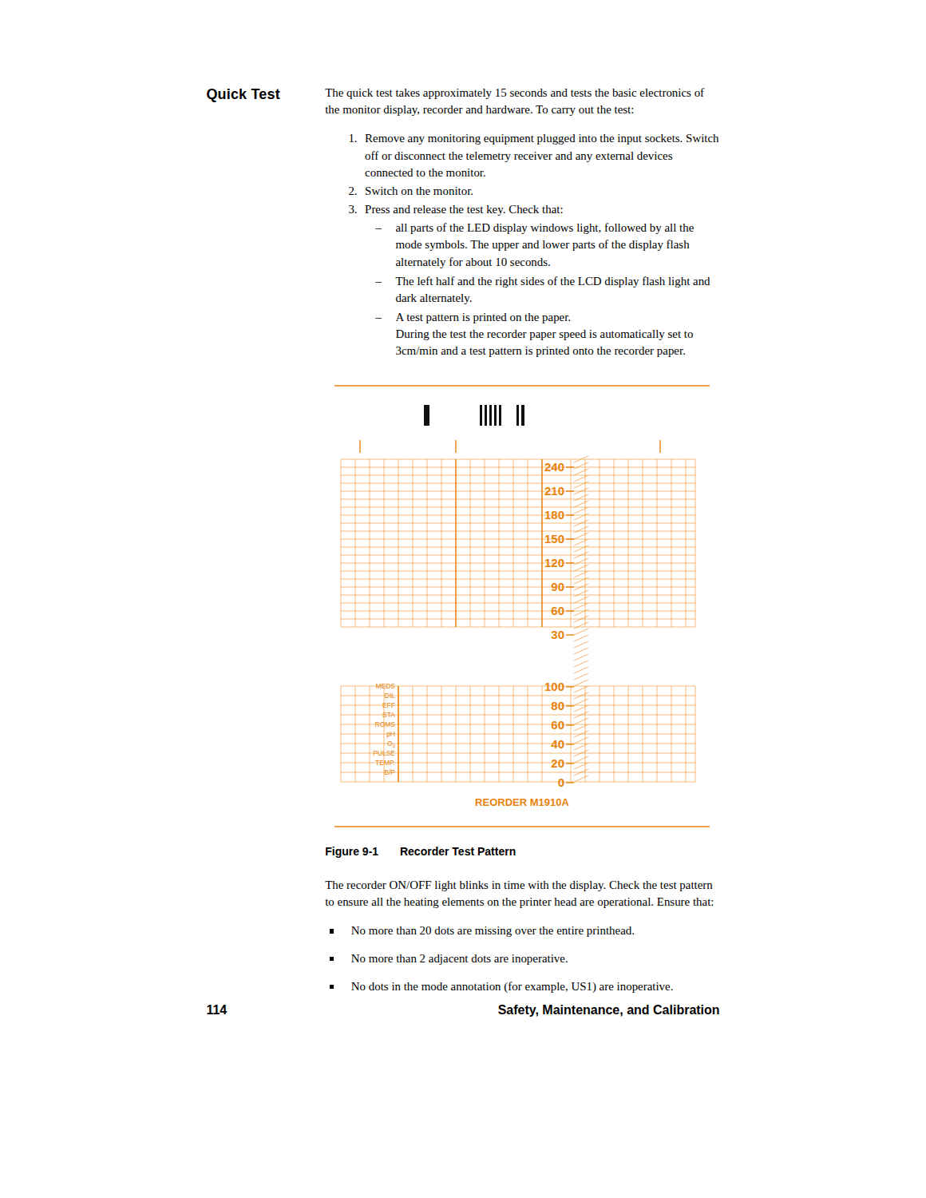Quick Test
The quick test takes approximately 15 seconds and tests the basic electronics of the monitor display, recorder and hardware. To carry out the test:
Remove any monitoring equipment plugged into the input sockets. Switch off or disconnect the telemetry receiver and any external devices connected to the monitor.
Switch on the monitor.
Press and release the test key. Check that:
all parts of the LED display windows light, followed by all the mode symbols. The upper and lower parts of the display flash alternately for about 10 seconds.
The left half and the right sides of the LCD display flash light and dark alternately.
A test pattern is printed on the paper.
During the test the recorder paper speed is automatically set to 3cm/min and a test pattern is printed onto the recorder paper.
240 210 180 150 120 90 60 30 MEDS DIL EFF STA ROMS pH O2 PULSE TEMP. B/P 100 80 60 40 20 0 REORDER M1910A
Figure 9-1 Recorder Test Pattern
The recorder ON/OFF light blinks in time with the display. Check the test pattern to ensure all the heating elements on the printer head are operational. Ensure that:
No more than 20 dots are missing over the entire printhead.
No more than 2 adjacent dots are inoperative.
No dots in the mode annotation (for example, US1) are inoperative.
114
Safety, Maintenance, and Calibration